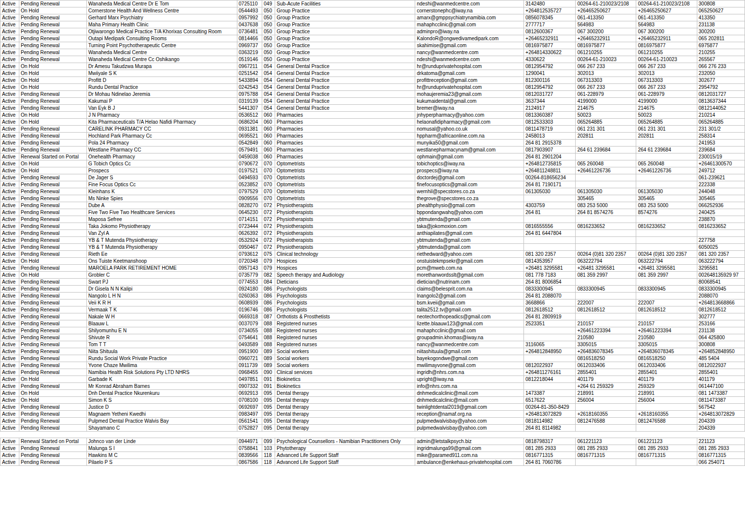| Active | Pending Renewal | Wanaheda Medical Centre Dr E Tom | 0725110 | 049 | Sub-Acute Facilities | ndeshi@wanmedcentre.com | 3142480 | 00264-61-210023/2108 | 00264-61-210023/2108 | 300808 |
| Active | On Hold | Cornerstone Health And Wellness Centre | 0544493 | 050 | Group Practice | cornerstonephc@iway.na | +264812535727 | +26465250627 | +26465250627 | 065250627 |
| Active | Pending Renewal | Gerhard Marx Psychiatry | 0957992 | 050 | Group Practice | amarx@gmppsychiatrynamibia.com | 0856078345 | 061-413350 | 061-413350 | 413350 |
| Active | Pending Renewal | Maha Primary Health Clinic | 0437638 | 050 | Group Practice | mahaphcclinic@gmail.com | 2777717 | 564983 | 564983 | 231138 |
| Active | Pending Renewal | Otjiwarongo Medical Practice T/A Khorixas Consulting Room | 0736481 | 050 | Group Practice | adminpro@iway.na | 0812600367 | 067 300200 | 067 300200 | 300200 |
| Active | Pending Renewal | Outapi Medipark Consulting Rooms | 0814466 | 050 | Group Practice | KalondoR@ongwedivamedipark.com | +26465232911 | +26465232911 | +26465232911 | 065 202811 |
| Active | Pending Renewal | Turning Point Psychotherapeutic Centre | 0969737 | 050 | Group Practice | skahimise@gmail.com | 0816975877 | 0816975877 | 0816975877 | 6975877 |
| Active | Pending Renewal | Wanaheda Medical Centre | 0363219 | 050 | Group Practice | nancy@wanmedcentre.com | +264814330622 | 061210255 | 061210255 | 210255 |
| Active | Pending Renewal | Wanaheda Medical Centre Cc Oshikango | 0519146 | 050 | Group Practice | ndeshi@wanmedcentre.com | 4330622 | 00264-61-210023 | 00264-61-210023 | 265567 |
| Active | On Hold | Dr Amesu Takudzwa Murapa | 0967211 | 054 | General Dental Practice | hr@runduprivatehospital.com | 0812954792 | 066 267 233 | 066 267 233 | 066 276 233 |
| Active | On Hold | Mwiiyale S K | 0251542 | 054 | General Dental Practice | drkatoma@gmail.com | 1290041 | 302013 | 302013 | 232050 |
| Active | On Hold | Profitt D | 5433894 | 054 | General Dental Practice | profittreception@gmail.com | 812300116 | 067313303 | 067313303 | 302677 |
| Active | On Hold | Rundu Dental Practice | 0242543 | 054 | General Dental Practice | hr@runduprivatehospital.com | 0812954792 | 066 267 233 | 066 267 233 | 2954792 |
| Active | Pending Renewal | Dr Mohau Ndinelao Jeremia | 0975788 | 054 | General Dental Practice | mohaujeremia23@gmail.com | 0812031727 | 061-228979 | 061-228979 | 0812031727 |
| Active | Pending Renewal | Kakumai P | 0319139 | 054 | General Dental Practice | kukumaidental@gmail.com | 3637344 | 4199000 | 4199000 | 0813637344 |
| Active | Pending Renewal | Van Eyk B J | 5441307 | 054 | General Dental Practice | bremer@iway.na | 2124917 | 214675 | 214675 | 0812144052 |
| Active | On Hold | J N Pharmacy | 0536512 | 060 | Pharmacies | jnhyperpharmacy@yahoo.com | 0813360387 | 50023 | 50023 | 210214 |
| Active | On Hold | Kita Pharmaceuticals T/A Helao Nafidi Pharmacy | 0686204 | 060 | Pharmacies | helaonafidipharmacy@gmail.com | 0812533303 | 065264885 | 065264885 | 065264885 |
| Active | Pending Renewal | CARELINK PHARMACY CC | 0931381 | 060 | Pharmacies | nomusal@yahoo.co.uk | 0811478719 | 061 231 301 | 061 231 301 | 231 301/2 |
| Active | Pending Renewal | Hochland Park Pharmacy Cc | 0695521 | 060 | Pharmacies | hppharm@africaonline.com.na | 2458013 | 202811 | 202811 | 258314 |
| Active | Pending Renewal | Pola 24 Pharmacy | 0542849 | 060 | Pharmacies | munyika50@gmail.com | 264 81 2915378 | | | 241953 |
| Active | Pending Renewal | Westlane Pharmacy CC | 0579491 | 060 | Pharmacies | westlanepharmacynam@gmail.com | 0817903907 | 264 61 239684 | 264 61 239684 | 239684 |
| Active | Renewal Started on Portal | Onehealth Pharmacy | 0459038 | 060 | Pharmacies | ophmain@gmail.com | 264 81 2901204 | | | 230015/19 |
| Active | On Hold | G Tobich Optics Cc | 0790672 | 070 | Optometrists | tobichoptics@iway.na | +264812735815 | 065 260048 | 065 260048 | +26461300570 |
| Active | On Hold | Prospecs | 0197521 | 070 | Optometrists | prospecs@iway.na | +264811248811 | +26461226736 | +26461226736 | 249712 |
| Active | Pending Renewal | De Jager S | 0494593 | 070 | Optometrists | doctordej@gmail.com | 00264-818656234 | | | 061-239621 |
| Active | Pending Renewal | Fine Focus Optics Cc | 0523852 | 070 | Optometrists | finefocusoptics@gmail.com | 264 81 7190171 | | | 222338 |
| Active | Pending Renewal | Kleinhans K | 0797529 | 070 | Optometrists | wernhil@specstores.co.za | 061305030 | 061305030 | 061305030 | 244048 |
| Active | Pending Renewal | Ms Ninke Spies | 0909556 | 070 | Optometrists | thegrove@specstores.co.za | | 305465 | 305465 | 305465 |
| Active | Pending Renewal | Dube A | 0828270 | 072 | Physiotherapists | phealthphysio@gmail.com | 4303759 | 083 253 5000 | 083 253 5000 | 066252936 |
| Active | Pending Renewal | Five Two Five Two Healthcare Services | 0645230 | 072 | Physiotherapists | bppondangwahq@yahoo.com | 264 81 | 264 81 8574276 | 8574276 | 240425 |
| Active | Pending Renewal | Maposa Sefree | 0714151 | 072 | Physiotherapists | ybtmutenda@gmail.com | | | | 238870 |
| Active | Pending Renewal | Taka Jokomo Physiotherapy | 0723444 | 072 | Physiotherapists | taka@jokomoxion.com | 0816555556 | 0816233652 | 0816233652 | 0816233652 |
| Active | Pending Renewal | Van Zyl A | 0626392 | 072 | Physiotherapists | anthiapilates@gmail.com | 264 81 6447804 | | | |
| Active | Pending Renewal | YB & T Mutenda Physiotherapy | 0532924 | 072 | Physiotherapists | ybtmutenda@gmail.com | | | | 227758 |
| Active | Pending Renewal | YB & T Mutenda Physiotherapy | 0950467 | 072 | Physiotherapists | ybtmutenda@gmail.com | | | | 6050025 |
| Active | Pending Renewal | Rieth Ee | 0793612 | 075 | Clinical technology | riethedward@yahoo.com | 081 320 2357 | 00264 (0)81 320 2357 | 00264 (0)81 320 2357 | 081 320 2357 |
| Active | On Hold | Ons Tuiste Keetmanshoop | 0720348 | 079 | Hospices | onstuistekmpsekr@gmail.com | 0814353957 | 063222794 | 063222794 | 063222794 |
| Active | Pending Renewal | MAROELA PARK RETIREMENT HOME | 0957143 | 079 | Hospices | pcm@mweb.com.na | +26481 3295581 | +26481 3295581 | +26481 3295581 | 3295581 |
| Active | On Hold | Grobler C | 0735779 | 082 | Speech therapy and Audiology | morethanwordsslt@gmail.com | 081 778 7183 | 081 359 2997 | 081 359 2997 | 002648135929 97 |
| Active | Pending Renewal | Swart PJ | 0774553 | 084 | Dieticians | dietician@nutrinam.com | 264 81 8006854 | | | 80068541 |
| Active | Pending Renewal | Dr Gisela N N Kalipi | 0924180 | 086 | Psychologists | claims@belesprit.com.na | 0833300945 | 0833300945 | 0833300945 | 0833300945 |
| Active | Pending Renewal | Nangolo L H N | 0260363 | 086 | Psychologists | lnangolo2@gmail.com | 264 81 2088070 | | | 2088070 |
| Active | Pending Renewal | Veii K R H | 0608939 | 086 | Psychologists | bsm.kveii@gmail.com | 3668866 | 222007 | 222007 | +264813668866 |
| Active | Pending Renewal | Vermaak T K | 0196746 | 086 | Psychologists | talita2512.tv@gmail.com | 0812618512 | 0812618512 | 0812618512 | 0812618512 |
| Active | Pending Renewal | Nakale W H | 0669318 | 087 | Orthotists & Prosthetists | neotechorthopeadics@gmail.com | 264 81 2809919 | | | 302777 |
| Active | Pending Renewal | Blaauw L | 0037079 | 088 | Registered nurses | lizette.blaauw123@gmail.com | 2523351 | 210157 | 210157 | 253166 |
| Active | Pending Renewal | Shilyomunhu E N | 0734055 | 088 | Registered nurses | mahaphcclinic@gmail.com | | +26461223394 | +26461223394 | 231138 |
| Active | Pending Renewal | Shivute R | 0754641 | 088 | Registered nurses | groupadmin.khomas@iway.na | | 210580 | 210580 | 064 425800 |
| Active | Pending Renewal | Tom T T | 0493589 | 088 | Registered nurses | nancy@wanmedcentre.com | 3116065 | 3305015 | 3305015 | 300808 |
| Active | Pending Renewal | Niita Shituula | 0951900 | 089 | Social workers | niitashituula@gmail.com | +264812848950 | +264836078345 | +264836078345 | +264852848950 |
| Active | Pending Renewal | Rundu Social Work Private Practice | 0960721 | 089 | Social workers | bayekogondwe@gmail.com | | 0816518250 | 0816518250 | 485 5404 |
| Active | Pending Renewal | Yvone Chaze Mwilima | 0911739 | 089 | Social workers | mwilimayvone@gmail.com | 0812022937 | 0612033406 | 0612033406 | 0812022937 |
| Active | Pending Renewal | Namibia Health Risk Solutions Pty LTD NHRS | 0968455 | 090 | Clinical services | ingridh@nhrs.com.na | +264811276161 | 2855401 | 2855401 | 2855401 |
| Active | On Hold | Garbade K | 0497851 | 091 | Biokinetics | upright@iway.na | 0812218044 | 401179 | 401179 | 401179 |
| Active | Pending Renewal | Mr Konrad Abraham Barnes | 0907332 | 091 | Biokinetics | info@nhrs.com.na | | +264 61 259329 | 259329 | 061447100 |
| Active | On Hold | Dnh Dental Practice Nkurenkuru | 0692913 | 095 | Dental therapy | dnhmedicalclinic@mail.com | 1473387 | 218991 | 218991 | 081 1473387 |
| Active | On Hold | Simon K S | 0708100 | 095 | Dental therapy | dnhmedicalclinic@mail.com | 6517622 | 256004 | 256004 | 0811473387 |
| Active | Pending Renewal | Justice D | 0692697 | 095 | Dental therapy | twinlightdental2019@gmail.com | 00264-81-350-8429 | | | 567542 |
| Active | Pending Renewal | Magnaem Yetheni Kwedhi | 0983497 | 095 | Dental therapy | reception@namaf.org.na | +264813072829 | +2618160355 | +2618160355 | +264813072829 |
| Active | Pending Renewal | Pulpmed Dental Practice Walvis Bay | 0561541 | 095 | Dental therapy | pulpmedwalvisbay@yahoo.com | 0818114982 | 0812476588 | 0812476588 | 204339 |
| Active | Pending Renewal | Shayamano C | 0752827 | 095 | Dental therapy | pulpmedwalvisbay@yahoo.com | 264 81 8114982 | | | 204339 |
| Active | Renewal Started on Portal | Johnco van der Linde | 0944971 | 099 | Psychological Counsellors - Namibian Practitioners Only | admin@letstalkpsych.biz | 0818798317 | 061221123 | 061221123 | 221123 |
| Active | Pending Renewal | Malunga S I | 0758841 | 103 | Phytotherapy | ingridmalunga99@gmail.com | 081 285 2933 | 081 285 2933 | 081 285 2933 | 081 285 2933 |
| Active | Pending Renewal | Hawkins M C | 0839566 | 118 | Advanced Life Support Staff | mike@paramed911.com.na | 0816771315 | 0816771315 | 0816771315 | 0816771315 |
| Active | Pending Renewal | Pilaelo P S | 0867586 | 118 | Advanced Life Support Staff | ambulance@enkehaus-privatehospital.com | 264 81 7060786 | | | 066 254071 |